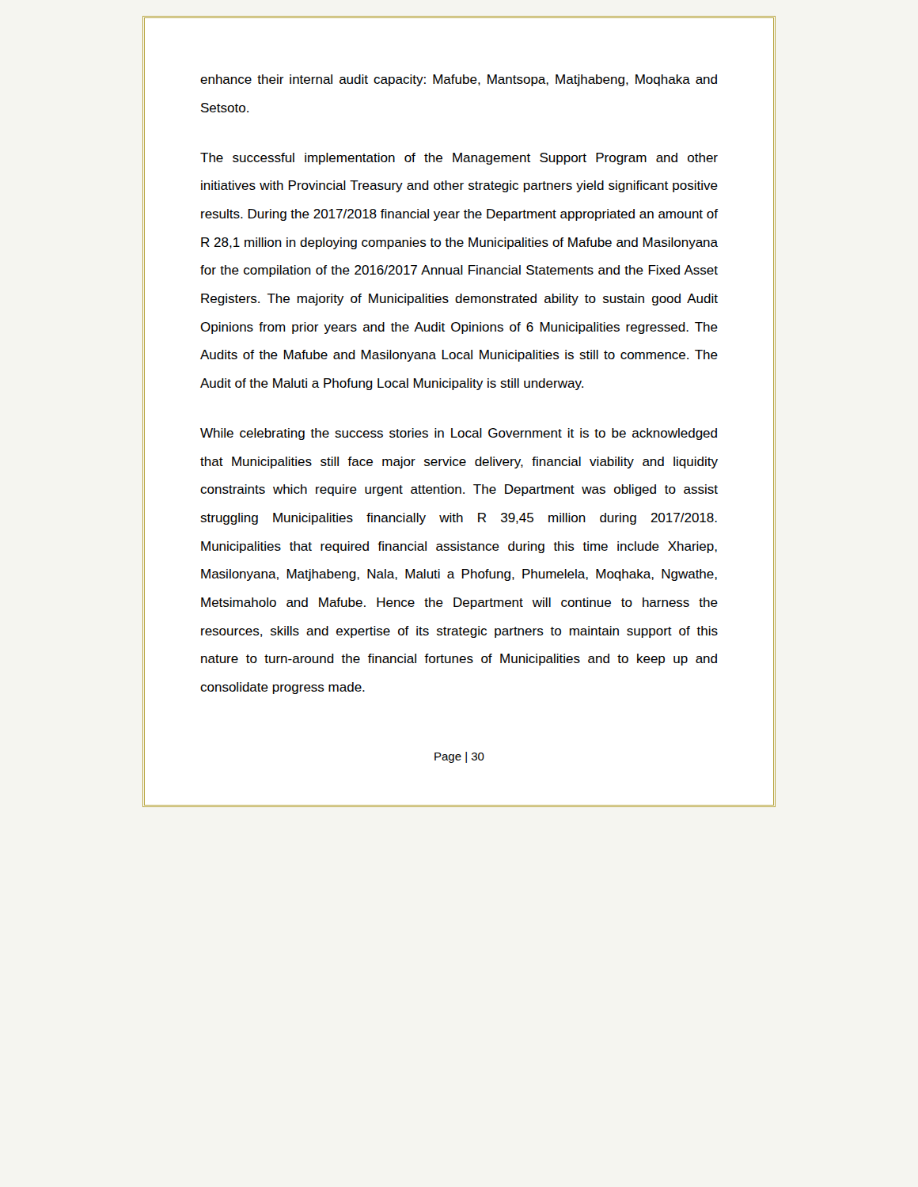enhance their internal audit capacity: Mafube, Mantsopa, Matjhabeng, Moqhaka and Setsoto.
The successful implementation of the Management Support Program and other initiatives with Provincial Treasury and other strategic partners yield significant positive results. During the 2017/2018 financial year the Department appropriated an amount of R 28,1 million in deploying companies to the Municipalities of Mafube and Masilonyana for the compilation of the 2016/2017 Annual Financial Statements and the Fixed Asset Registers. The majority of Municipalities demonstrated ability to sustain good Audit Opinions from prior years and the Audit Opinions of 6 Municipalities regressed. The Audits of the Mafube and Masilonyana Local Municipalities is still to commence. The Audit of the Maluti a Phofung Local Municipality is still underway.
While celebrating the success stories in Local Government it is to be acknowledged that Municipalities still face major service delivery, financial viability and liquidity constraints which require urgent attention. The Department was obliged to assist struggling Municipalities financially with R 39,45 million during 2017/2018. Municipalities that required financial assistance during this time include Xhariep, Masilonyana, Matjhabeng, Nala, Maluti a Phofung, Phumelela, Moqhaka, Ngwathe, Metsimaholo and Mafube. Hence the Department will continue to harness the resources, skills and expertise of its strategic partners to maintain support of this nature to turn-around the financial fortunes of Municipalities and to keep up and consolidate progress made.
Page | 30